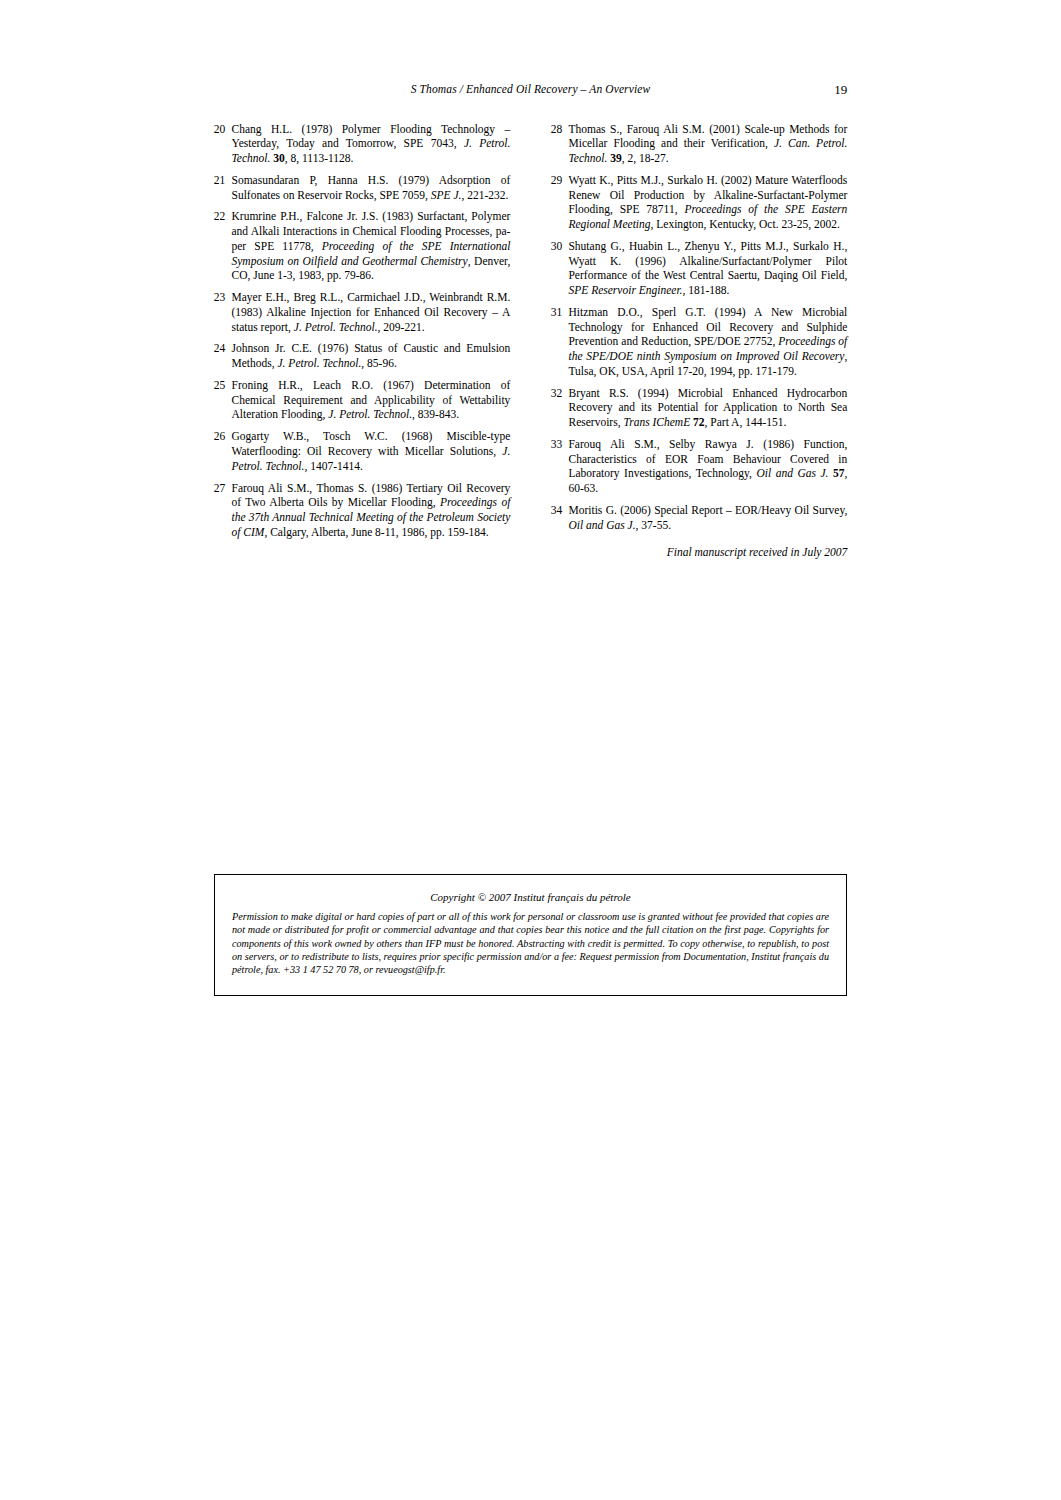S Thomas / Enhanced Oil Recovery – An Overview 19
20 Chang H.L. (1978) Polymer Flooding Technology – Yesterday, Today and Tomorrow, SPE 7043, J. Petrol. Technol. 30, 8, 1113-1128.
21 Somasundaran P, Hanna H.S. (1979) Adsorption of Sulfonates on Reservoir Rocks, SPE 7059, SPE J., 221-232.
22 Krumrine P.H., Falcone Jr. J.S. (1983) Surfactant, Polymer and Alkali Interactions in Chemical Flooding Processes, paper SPE 11778, Proceeding of the SPE International Symposium on Oilfield and Geothermal Chemistry, Denver, CO, June 1-3, 1983, pp. 79-86.
23 Mayer E.H., Breg R.L., Carmichael J.D., Weinbrandt R.M. (1983) Alkaline Injection for Enhanced Oil Recovery – A status report, J. Petrol. Technol., 209-221.
24 Johnson Jr. C.E. (1976) Status of Caustic and Emulsion Methods, J. Petrol. Technol., 85-96.
25 Froning H.R., Leach R.O. (1967) Determination of Chemical Requirement and Applicability of Wettability Alteration Flooding, J. Petrol. Technol., 839-843.
26 Gogarty W.B., Tosch W.C. (1968) Miscible-type Waterflooding: Oil Recovery with Micellar Solutions, J. Petrol. Technol., 1407-1414.
27 Farouq Ali S.M., Thomas S. (1986) Tertiary Oil Recovery of Two Alberta Oils by Micellar Flooding, Proceedings of the 37th Annual Technical Meeting of the Petroleum Society of CIM, Calgary, Alberta, June 8-11, 1986, pp. 159-184.
28 Thomas S., Farouq Ali S.M. (2001) Scale-up Methods for Micellar Flooding and their Verification, J. Can. Petrol. Technol. 39, 2, 18-27.
29 Wyatt K., Pitts M.J., Surkalo H. (2002) Mature Waterfloods Renew Oil Production by Alkaline-Surfactant-Polymer Flooding, SPE 78711, Proceedings of the SPE Eastern Regional Meeting, Lexington, Kentucky, Oct. 23-25, 2002.
30 Shutang G., Huabin L., Zhenyu Y., Pitts M.J., Surkalo H., Wyatt K. (1996) Alkaline/Surfactant/Polymer Pilot Performance of the West Central Saertu, Daqing Oil Field, SPE Reservoir Engineer., 181-188.
31 Hitzman D.O., Sperl G.T. (1994) A New Microbial Technology for Enhanced Oil Recovery and Sulphide Prevention and Reduction, SPE/DOE 27752, Proceedings of the SPE/DOE ninth Symposium on Improved Oil Recovery, Tulsa, OK, USA, April 17-20, 1994, pp. 171-179.
32 Bryant R.S. (1994) Microbial Enhanced Hydrocarbon Recovery and its Potential for Application to North Sea Reservoirs, Trans IChemE 72, Part A, 144-151.
33 Farouq Ali S.M., Selby Rawya J. (1986) Function, Characteristics of EOR Foam Behaviour Covered in Laboratory Investigations, Technology, Oil and Gas J. 57, 60-63.
34 Moritis G. (2006) Special Report – EOR/Heavy Oil Survey, Oil and Gas J., 37-55.
Final manuscript received in July 2007
Copyright © 2007 Institut français du pétrole
Permission to make digital or hard copies of part or all of this work for personal or classroom use is granted without fee provided that copies are not made or distributed for profit or commercial advantage and that copies bear this notice and the full citation on the first page. Copyrights for components of this work owned by others than IFP must be honored. Abstracting with credit is permitted. To copy otherwise, to republish, to post on servers, or to redistribute to lists, requires prior specific permission and/or a fee: Request permission from Documentation, Institut français du pétrole, fax. +33 1 47 52 70 78, or revueogst@ifp.fr.